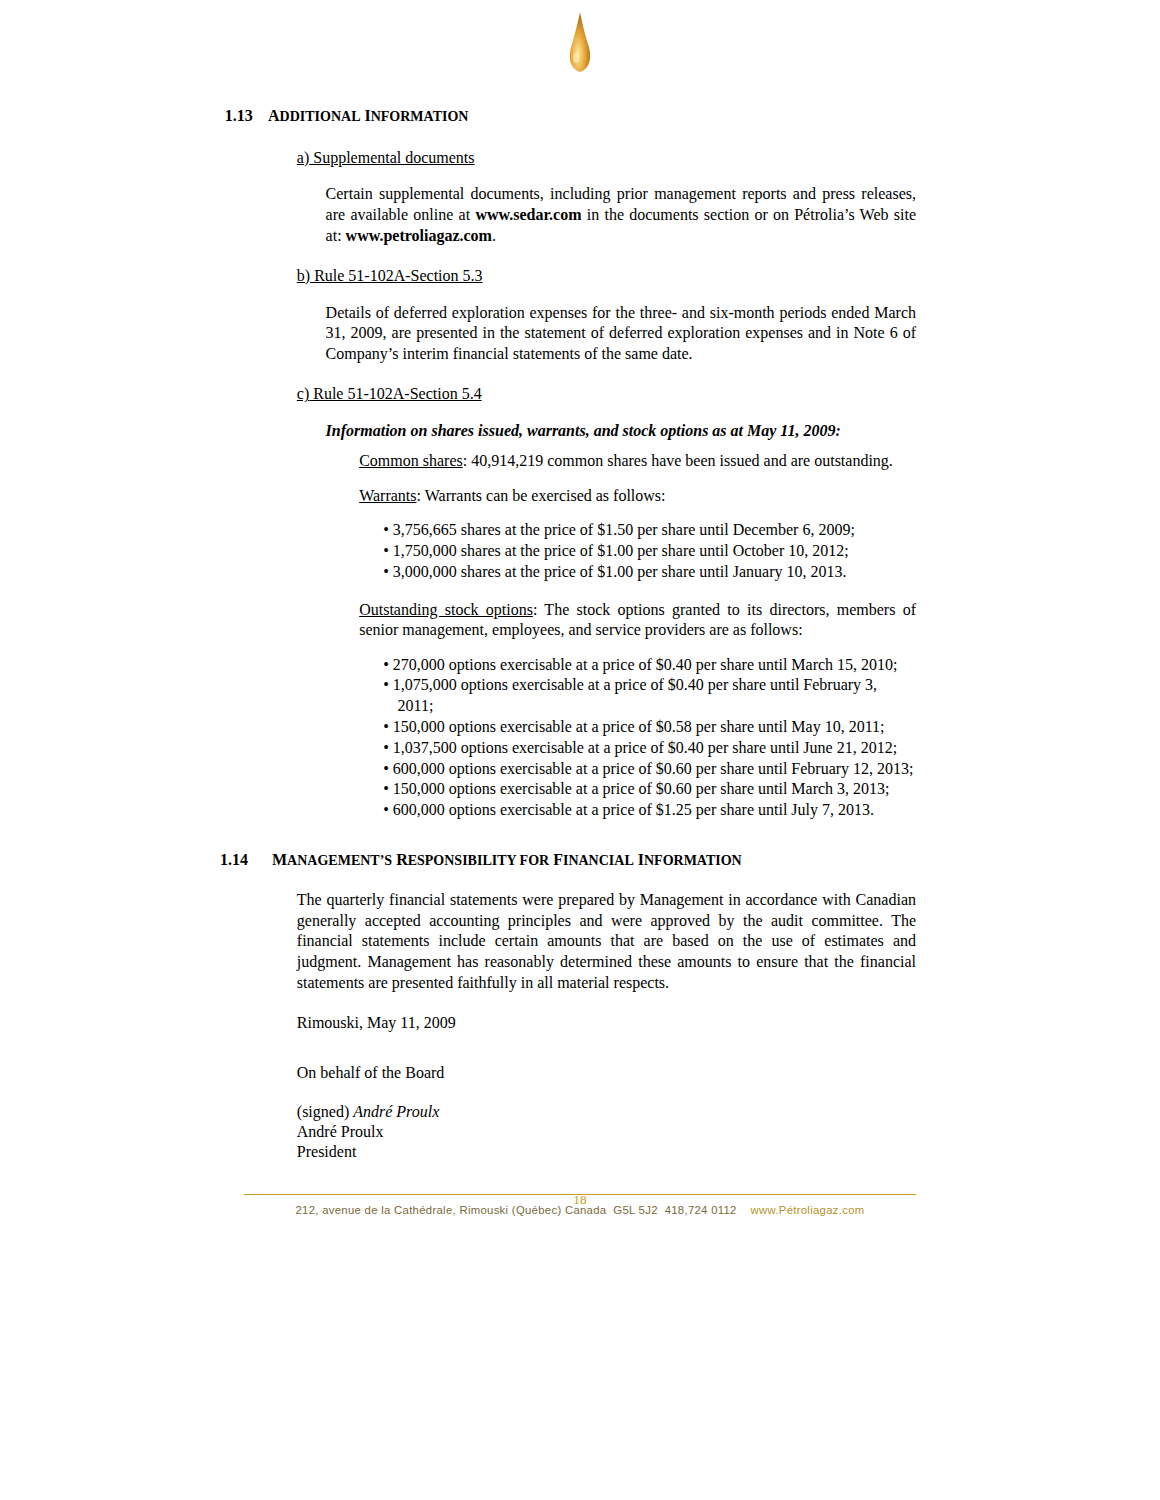1.13 ADDITIONAL INFORMATION
a) Supplemental documents
Certain supplemental documents, including prior management reports and press releases, are available online at www.sedar.com in the documents section or on Pétrolia’s Web site at: www.petroliagaz.com.
b) Rule 51-102A-Section 5.3
Details of deferred exploration expenses for the three- and six-month periods ended March 31, 2009, are presented in the statement of deferred exploration expenses and in Note 6 of Company’s interim financial statements of the same date.
c) Rule 51-102A-Section 5.4
Information on shares issued, warrants, and stock options as at May 11, 2009:
Common shares: 40,914,219 common shares have been issued and are outstanding.
Warrants: Warrants can be exercised as follows:
3,756,665 shares at the price of $1.50 per share until December 6, 2009;
1,750,000 shares at the price of $1.00 per share until October 10, 2012;
3,000,000 shares at the price of $1.00 per share until January 10, 2013.
Outstanding stock options: The stock options granted to its directors, members of senior management, employees, and service providers are as follows:
270,000 options exercisable at a price of $0.40 per share until March 15, 2010;
1,075,000 options exercisable at a price of $0.40 per share until February 3, 2011;
150,000 options exercisable at a price of $0.58 per share until May 10, 2011;
1,037,500 options exercisable at a price of $0.40 per share until June 21, 2012;
600,000 options exercisable at a price of $0.60 per share until February 12, 2013;
150,000 options exercisable at a price of $0.60 per share until March 3, 2013;
600,000 options exercisable at a price of $1.25 per share until July 7, 2013.
1.14 MANAGEMENT’S RESPONSIBILITY FOR FINANCIAL INFORMATION
The quarterly financial statements were prepared by Management in accordance with Canadian generally accepted accounting principles and were approved by the audit committee. The financial statements include certain amounts that are based on the use of estimates and judgment. Management has reasonably determined these amounts to ensure that the financial statements are presented faithfully in all material respects.
Rimouski, May 11, 2009
On behalf of the Board
(signed) André Proulx
André Proulx
President
18
212, avenue de la Cathédrale, Rimouski (Québec) Canada G5L 5J2 418,724 0112 www.Pétroliagaz.com